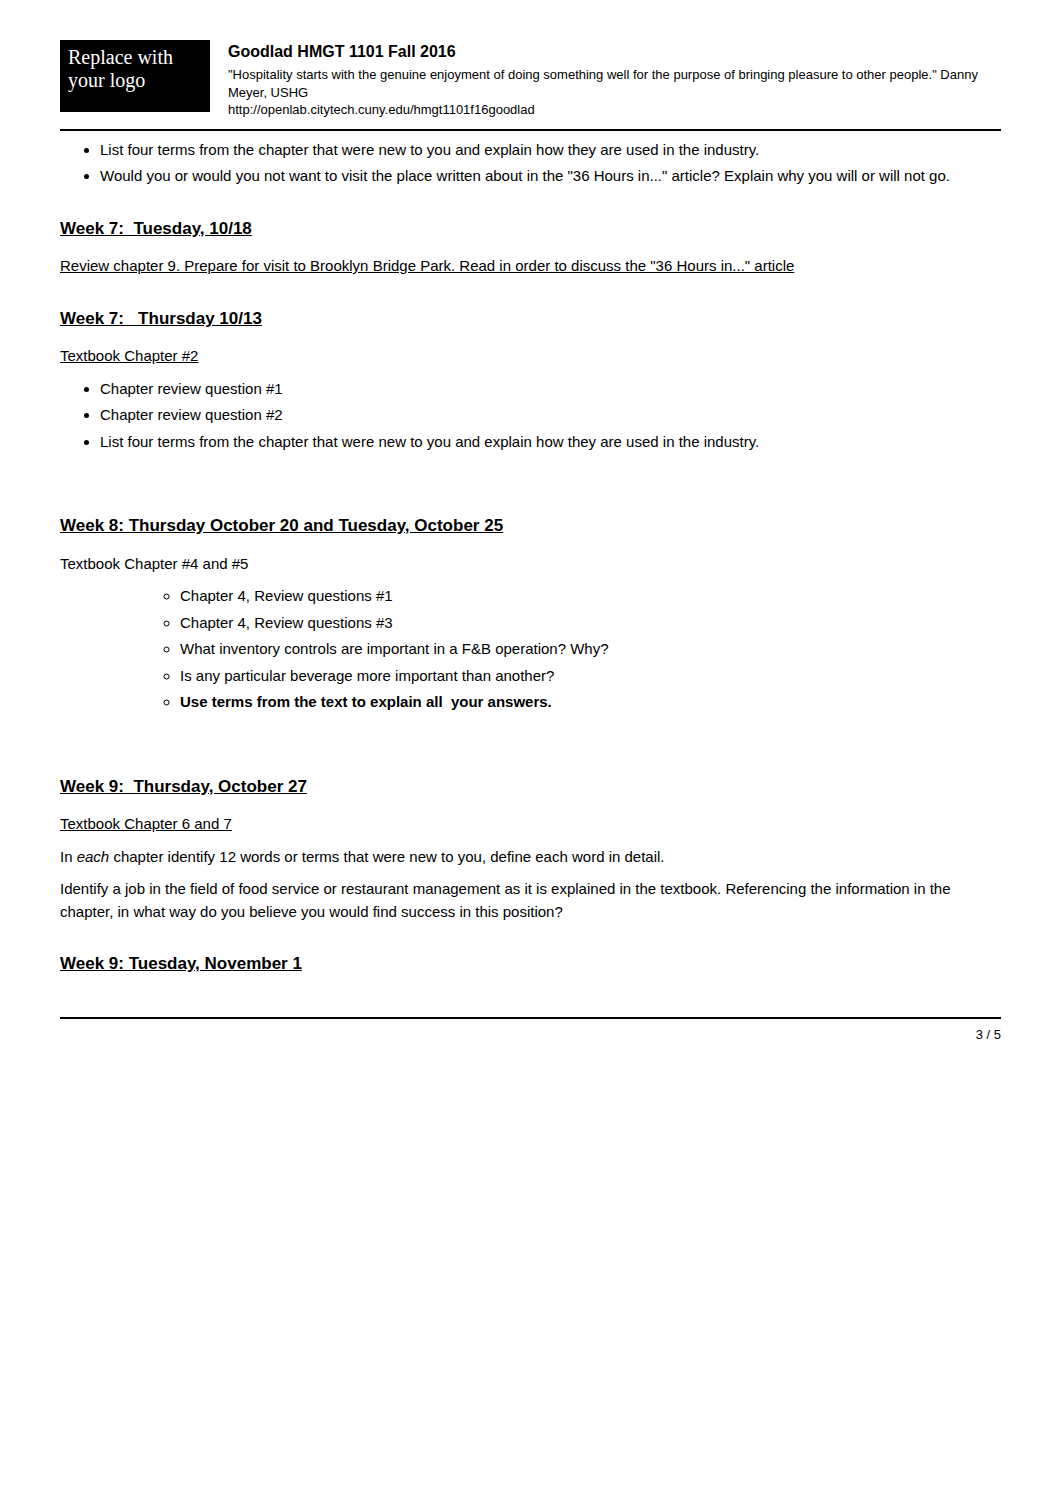Replace with
your logo
Goodlad HMGT 1101 Fall 2016
"Hospitality starts with the genuine enjoyment of doing something well for the purpose of bringing pleasure to other people." Danny Meyer, USHG
http://openlab.citytech.cuny.edu/hmgt1101f16goodlad
List four terms from the chapter that were new to you and explain how they are used in the industry.
Would you or would you not want to visit the place written about in the "36 Hours in..." article? Explain why you will or will not go.
Week 7: Tuesday, 10/18
Review chapter 9. Prepare for visit to Brooklyn Bridge Park. Read in order to discuss the "36 Hours in..." article
Week 7: Thursday 10/13
Textbook Chapter #2
Chapter review question #1
Chapter review question #2
List four terms from the chapter that were new to you and explain how they are used in the industry.
Week 8: Thursday October 20 and Tuesday, October 25
Textbook Chapter #4 and #5
Chapter 4, Review questions #1
Chapter 4, Review questions #3
What inventory controls are important in a F&B operation? Why?
Is any particular beverage more important than another?
Use terms from the text to explain all your answers.
Week 9: Thursday, October 27
Textbook Chapter 6 and 7
In each chapter identify 12 words or terms that were new to you, define each word in detail.
Identify a job in the field of food service or restaurant management as it is explained in the textbook. Referencing the information in the chapter, in what way do you believe you would find success in this position?
Week 9: Tuesday, November 1
3 / 5